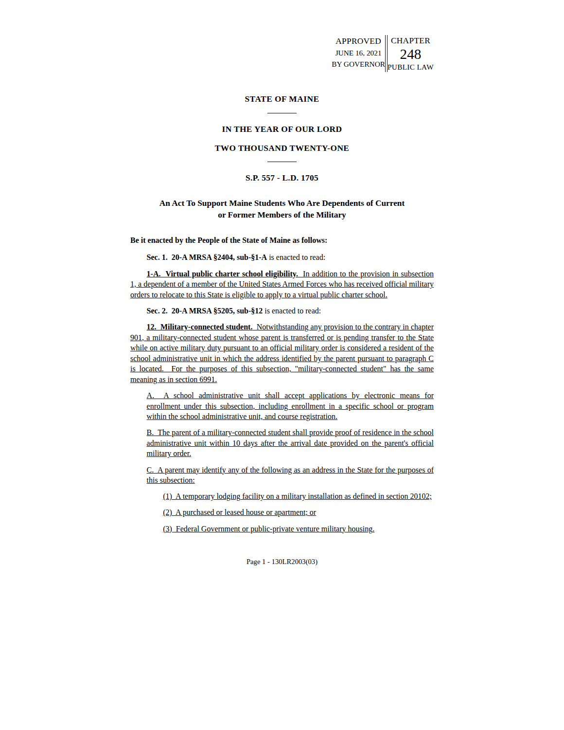| APPROVED JUNE 16, 2021 BY GOVERNOR | | CHAPTER 248 PUBLIC LAW |
STATE OF MAINE
IN THE YEAR OF OUR LORD
TWO THOUSAND TWENTY-ONE
S.P. 557 - L.D. 1705
An Act To Support Maine Students Who Are Dependents of Current or Former Members of the Military
Be it enacted by the People of the State of Maine as follows:
Sec. 1. 20-A MRSA §2404, sub-§1-A is enacted to read:
1-A. Virtual public charter school eligibility. In addition to the provision in subsection 1, a dependent of a member of the United States Armed Forces who has received official military orders to relocate to this State is eligible to apply to a virtual public charter school.
Sec. 2. 20-A MRSA §5205, sub-§12 is enacted to read:
12. Military-connected student. Notwithstanding any provision to the contrary in chapter 901, a military-connected student whose parent is transferred or is pending transfer to the State while on active military duty pursuant to an official military order is considered a resident of the school administrative unit in which the address identified by the parent pursuant to paragraph C is located. For the purposes of this subsection, "military-connected student" has the same meaning as in section 6991.
A. A school administrative unit shall accept applications by electronic means for enrollment under this subsection, including enrollment in a specific school or program within the school administrative unit, and course registration.
B. The parent of a military-connected student shall provide proof of residence in the school administrative unit within 10 days after the arrival date provided on the parent's official military order.
C. A parent may identify any of the following as an address in the State for the purposes of this subsection:
(1) A temporary lodging facility on a military installation as defined in section 20102;
(2) A purchased or leased house or apartment; or
(3) Federal Government or public-private venture military housing.
Page 1 - 130LR2003(03)